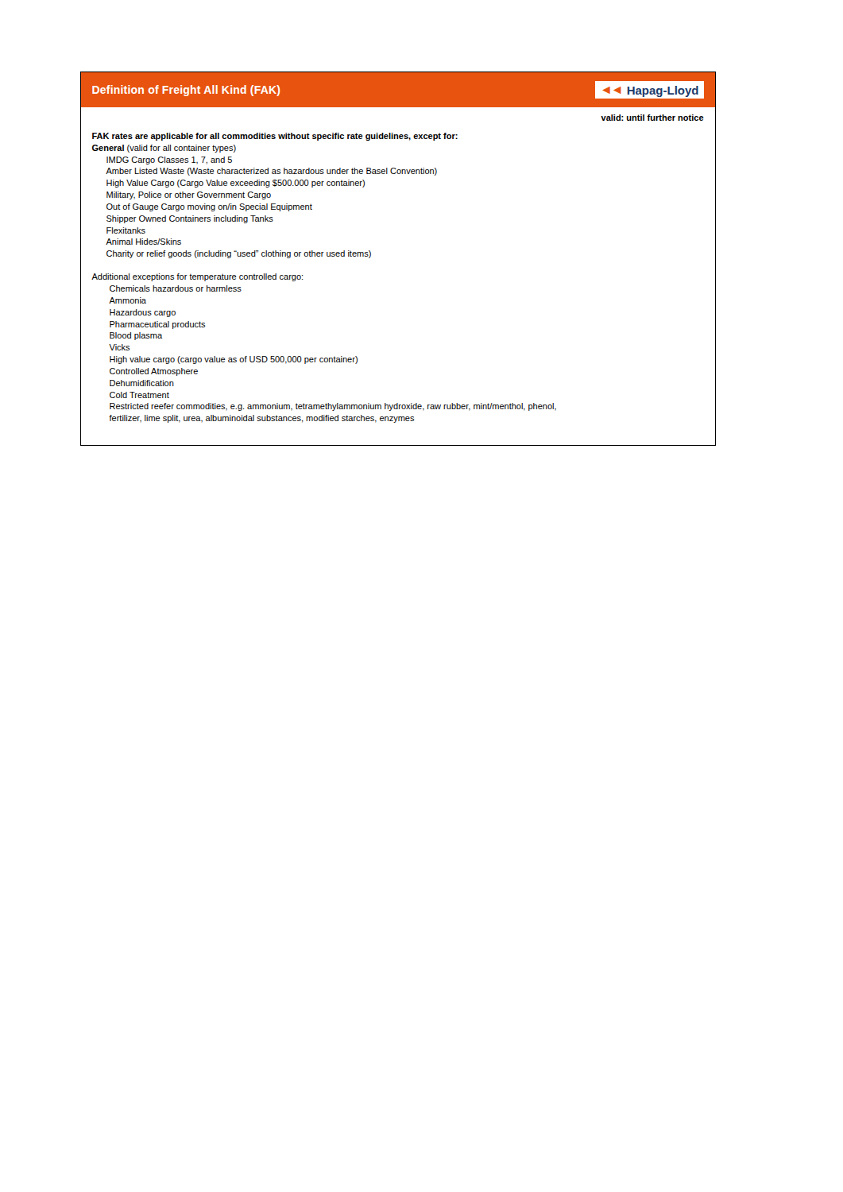Definition of Freight All Kind (FAK)
◄◄ Hapag-Lloyd
valid: until further notice
FAK rates are applicable for all commodities without specific rate guidelines, except for:
General (valid for all container types)
IMDG Cargo Classes 1, 7, and 5
Amber Listed Waste (Waste characterized as hazardous under the Basel Convention)
High Value Cargo (Cargo Value exceeding $500.000 per container)
Military, Police or other Government Cargo
Out of Gauge Cargo moving on/in Special Equipment
Shipper Owned Containers including Tanks
Flexitanks
Animal Hides/Skins
Charity or relief goods (including “used” clothing or other used items)
Additional exceptions for temperature controlled cargo:
Chemicals hazardous or harmless
Ammonia
Hazardous cargo
Pharmaceutical products
Blood plasma
Vicks
High value cargo (cargo value as of USD 500,000 per container)
Controlled Atmosphere
Dehumidification
Cold Treatment
Restricted reefer commodities, e.g. ammonium, tetramethylammonium hydroxide, raw rubber, mint/menthol, phenol,
fertilizer, lime split, urea, albuminoidal substances, modified starches, enzymes